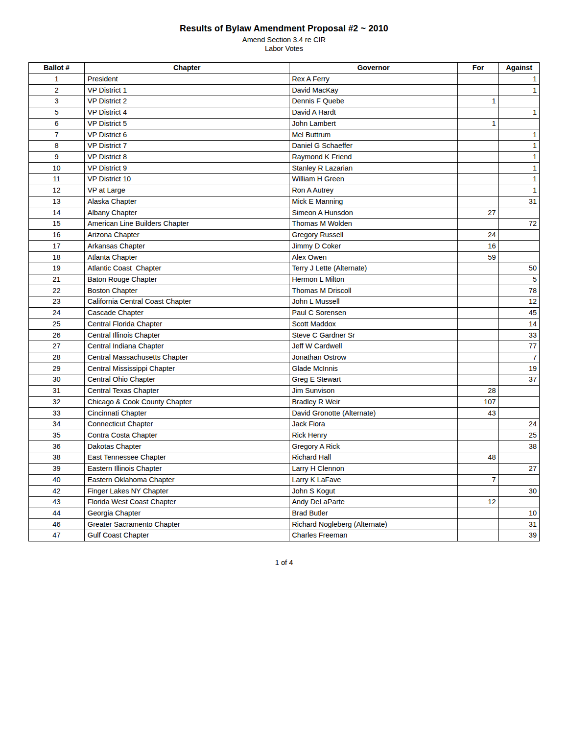Results of Bylaw Amendment Proposal #2 ~ 2010
Amend Section 3.4 re CIR
Labor Votes
Results of Bylaw Amendment Proposal #2 ~ 2010 — Labor Votes
| Ballot # | Chapter | Governor | For | Against |
| --- | --- | --- | --- | --- |
| 1 | President | Rex A Ferry | | 1 |
| 2 | VP District 1 | David MacKay | | 1 |
| 3 | VP District 2 | Dennis F Quebe | 1 | |
| 5 | VP District 4 | David A Hardt | | 1 |
| 6 | VP District 5 | John Lambert | 1 | |
| 7 | VP District 6 | Mel Buttrum | | 1 |
| 8 | VP District 7 | Daniel G Schaeffer | | 1 |
| 9 | VP District 8 | Raymond K Friend | | 1 |
| 10 | VP District 9 | Stanley R Lazarian | | 1 |
| 11 | VP District 10 | William H Green | | 1 |
| 12 | VP at Large | Ron A Autrey | | 1 |
| 13 | Alaska Chapter | Mick E Manning | | 31 |
| 14 | Albany Chapter | Simeon A Hunsdon | 27 | |
| 15 | American Line Builders Chapter | Thomas M Wolden | | 72 |
| 16 | Arizona Chapter | Gregory Russell | 24 | |
| 17 | Arkansas Chapter | Jimmy D Coker | 16 | |
| 18 | Atlanta Chapter | Alex Owen | 59 | |
| 19 | Atlantic Coast Chapter | Terry J Lette (Alternate) | | 50 |
| 21 | Baton Rouge Chapter | Hermon L Milton | | 5 |
| 22 | Boston Chapter | Thomas M Driscoll | | 78 |
| 23 | California Central Coast Chapter | John L Mussell | | 12 |
| 24 | Cascade Chapter | Paul C Sorensen | | 45 |
| 25 | Central Florida Chapter | Scott Maddox | | 14 |
| 26 | Central Illinois Chapter | Steve C Gardner Sr | | 33 |
| 27 | Central Indiana Chapter | Jeff W Cardwell | | 77 |
| 28 | Central Massachusetts Chapter | Jonathan Ostrow | | 7 |
| 29 | Central Mississippi Chapter | Glade McInnis | | 19 |
| 30 | Central Ohio Chapter | Greg E Stewart | | 37 |
| 31 | Central Texas Chapter | Jim Sunvison | 28 | |
| 32 | Chicago & Cook County Chapter | Bradley R Weir | 107 | |
| 33 | Cincinnati Chapter | David Gronotte (Alternate) | 43 | |
| 34 | Connecticut Chapter | Jack Fiora | | 24 |
| 35 | Contra Costa Chapter | Rick Henry | | 25 |
| 36 | Dakotas Chapter | Gregory A Rick | | 38 |
| 38 | East Tennessee Chapter | Richard Hall | 48 | |
| 39 | Eastern Illinois Chapter | Larry H Clennon | | 27 |
| 40 | Eastern Oklahoma Chapter | Larry K LaFave | 7 | |
| 42 | Finger Lakes NY Chapter | John S Kogut | | 30 |
| 43 | Florida West Coast Chapter | Andy DeLaParte | 12 | |
| 44 | Georgia Chapter | Brad Butler | | 10 |
| 46 | Greater Sacramento Chapter | Richard Nogleberg (Alternate) | | 31 |
| 47 | Gulf Coast Chapter | Charles Freeman | | 39 |
1 of 4